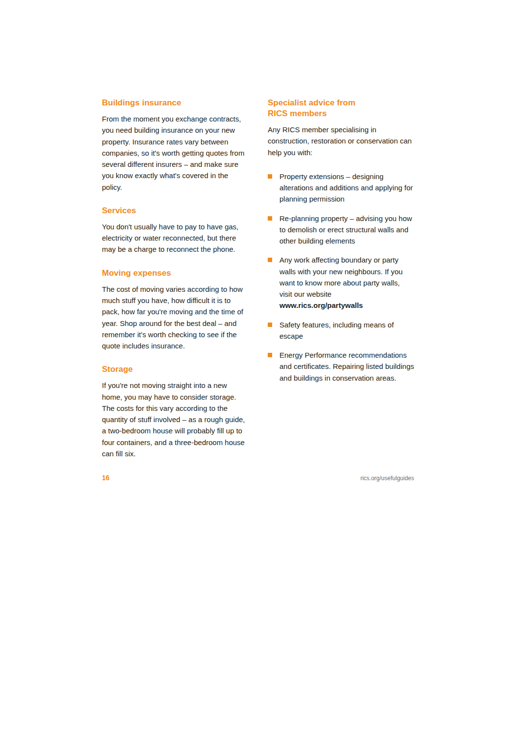Buildings insurance
From the moment you exchange contracts, you need building insurance on your new property. Insurance rates vary between companies, so it's worth getting quotes from several different insurers – and make sure you know exactly what's covered in the policy.
Services
You don't usually have to pay to have gas, electricity or water reconnected, but there may be a charge to reconnect the phone.
Moving expenses
The cost of moving varies according to how much stuff you have, how difficult it is to pack, how far you're moving and the time of year. Shop around for the best deal – and remember it's worth checking to see if the quote includes insurance.
Storage
If you're not moving straight into a new home, you may have to consider storage. The costs for this vary according to the quantity of stuff involved – as a rough guide, a two-bedroom house will probably fill up to four containers, and a three-bedroom house can fill six.
Specialist advice from
RICS members
Any RICS member specialising in construction, restoration or conservation can help you with:
Property extensions – designing alterations and additions and applying for planning permission
Re-planning property – advising you how to demolish or erect structural walls and other building elements
Any work affecting boundary or party walls with your new neighbours. If you want to know more about party walls, visit our website www.rics.org/partywalls
Safety features, including means of escape
Energy Performance recommendations and certificates. Repairing listed buildings and buildings in conservation areas.
16 rics.org/usefulguides